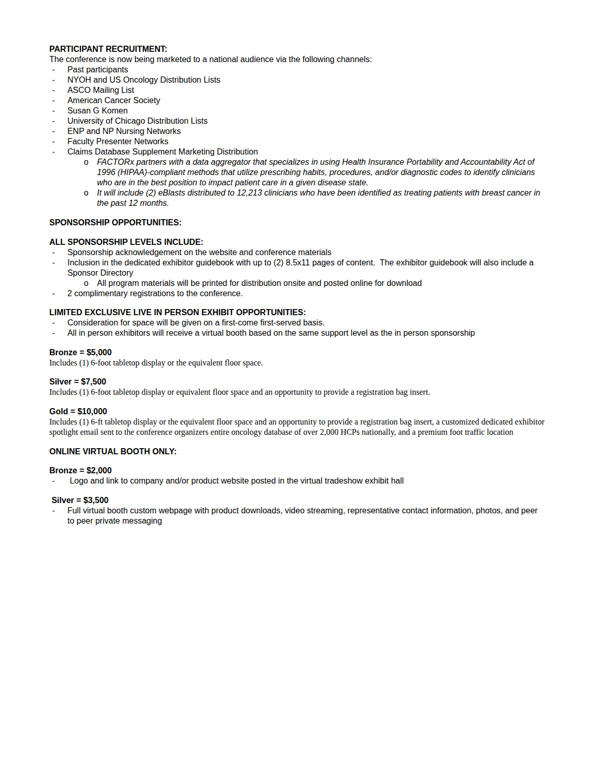Participant Recruitment:
The conference is now being marketed to a national audience via the following channels:
Past participants
NYOH and US Oncology Distribution Lists
ASCO Mailing List
American Cancer Society
Susan G Komen
University of Chicago Distribution Lists
ENP and NP Nursing Networks
Faculty Presenter Networks
Claims Database Supplement Marketing Distribution
FACTORx partners with a data aggregator that specializes in using Health Insurance Portability and Accountability Act of 1996 (HIPAA)-compliant methods that utilize prescribing habits, procedures, and/or diagnostic codes to identify clinicians who are in the best position to impact patient care in a given disease state.
It will include (2) eBlasts distributed to 12,213 clinicians who have been identified as treating patients with breast cancer in the past 12 months.
Sponsorship Opportunities:
All sponsorship levels include:
Sponsorship acknowledgement on the website and conference materials
Inclusion in the dedicated exhibitor guidebook with up to (2) 8.5x11 pages of content. The exhibitor guidebook will also include a Sponsor Directory
All program materials will be printed for distribution onsite and posted online for download
2 complimentary registrations to the conference.
Limited Exclusive Live In Person Exhibit Opportunities:
Consideration for space will be given on a first-come first-served basis.
All in person exhibitors will receive a virtual booth based on the same support level as the in person sponsorship
Bronze = $5,000
Includes (1) 6-foot tabletop display or the equivalent floor space.
Silver = $7,500
Includes (1) 6-foot tabletop display or equivalent floor space and an opportunity to provide a registration bag insert.
Gold = $10,000
Includes (1) 6-ft tabletop display or the equivalent floor space and an opportunity to provide a registration bag insert, a customized dedicated exhibitor spotlight email sent to the conference organizers entire oncology database of over 2,000 HCPs nationally, and a premium foot traffic location
Online Virtual Booth Only:
Bronze = $2,000
Logo and link to company and/or product website posted in the virtual tradeshow exhibit hall
Silver = $3,500
Full virtual booth custom webpage with product downloads, video streaming, representative contact information, photos, and peer to peer private messaging